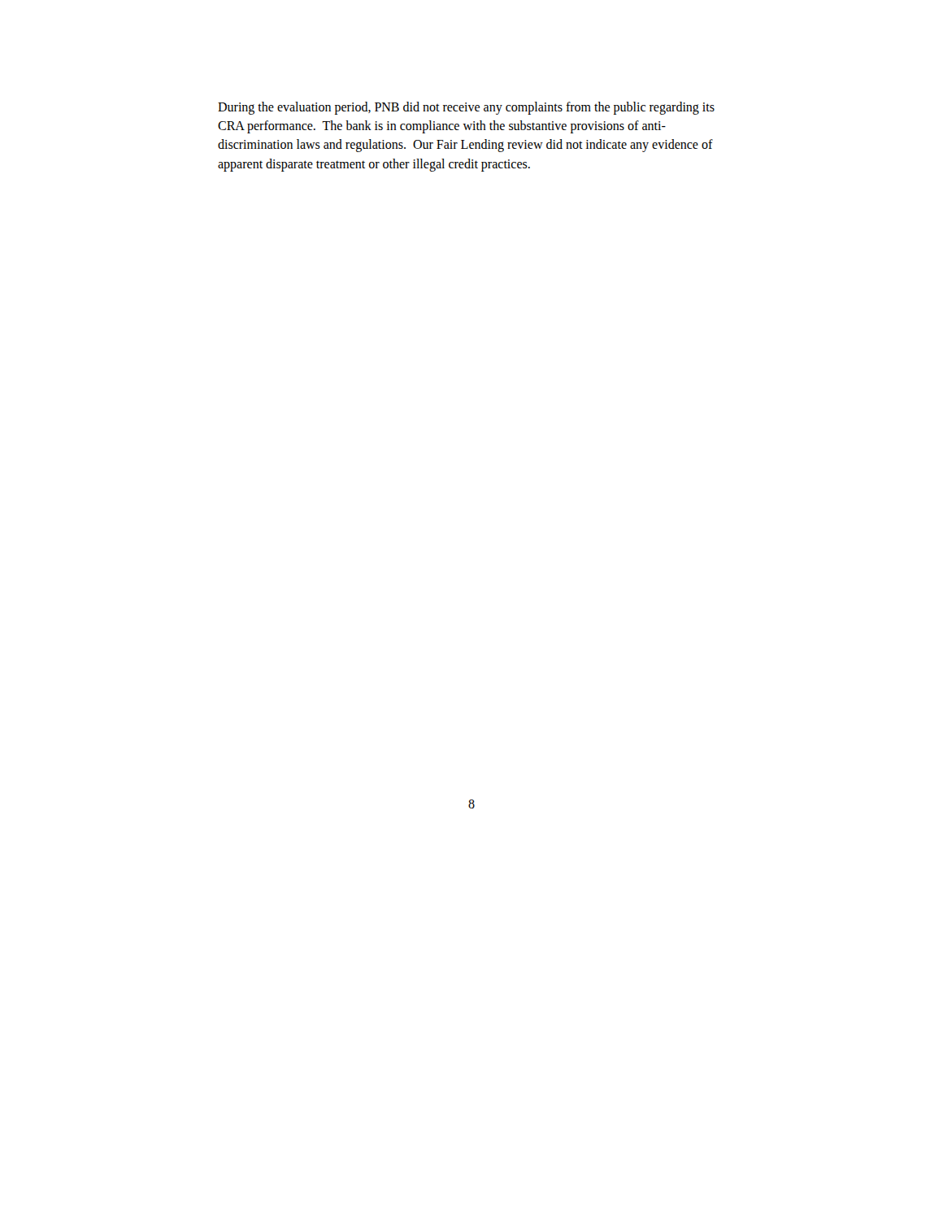During the evaluation period, PNB did not receive any complaints from the public regarding its CRA performance. The bank is in compliance with the substantive provisions of anti-discrimination laws and regulations. Our Fair Lending review did not indicate any evidence of apparent disparate treatment or other illegal credit practices.
8